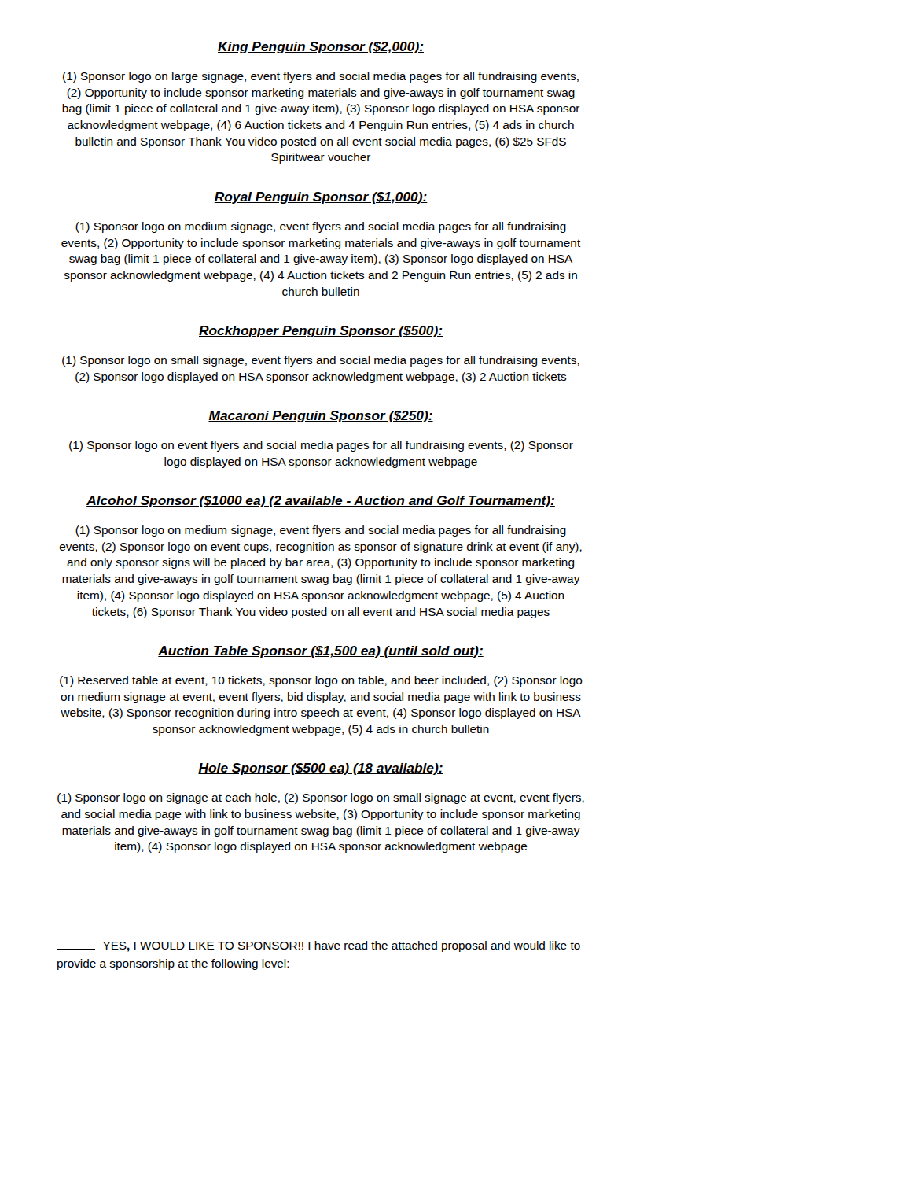King Penguin Sponsor ($2,000):
(1) Sponsor logo on large signage, event flyers and social media pages for all fundraising events, (2) Opportunity to include sponsor marketing materials and give-aways in golf tournament swag bag (limit 1 piece of collateral and 1 give-away item), (3) Sponsor logo displayed on HSA sponsor acknowledgment webpage, (4) 6 Auction tickets and 4 Penguin Run entries, (5) 4 ads in church bulletin and Sponsor Thank You video posted on all event social media pages, (6) $25 SFdS Spiritwear voucher
Royal Penguin Sponsor ($1,000):
(1) Sponsor logo on medium signage, event flyers and social media pages for all fundraising events, (2) Opportunity to include sponsor marketing materials and give-aways in golf tournament swag bag (limit 1 piece of collateral and 1 give-away item), (3) Sponsor logo displayed on HSA sponsor acknowledgment webpage, (4) 4 Auction tickets and 2 Penguin Run entries, (5) 2 ads in church bulletin
Rockhopper Penguin Sponsor ($500):
(1) Sponsor logo on small signage, event flyers and social media pages for all fundraising events, (2) Sponsor logo displayed on HSA sponsor acknowledgment webpage, (3) 2 Auction tickets
Macaroni Penguin Sponsor ($250):
(1) Sponsor logo on event flyers and social media pages for all fundraising events, (2) Sponsor logo displayed on HSA sponsor acknowledgment webpage
Alcohol Sponsor ($1000 ea) (2 available - Auction and Golf Tournament):
(1) Sponsor logo on medium signage, event flyers and social media pages for all fundraising events, (2) Sponsor logo on event cups, recognition as sponsor of signature drink at event (if any), and only sponsor signs will be placed by bar area, (3) Opportunity to include sponsor marketing materials and give-aways in golf tournament swag bag (limit 1 piece of collateral and 1 give-away item), (4) Sponsor logo displayed on HSA sponsor acknowledgment webpage, (5) 4 Auction tickets, (6) Sponsor Thank You video posted on all event and HSA social media pages
Auction Table Sponsor ($1,500 ea) (until sold out):
(1) Reserved table at event, 10 tickets, sponsor logo on table, and beer included, (2) Sponsor logo on medium signage at event, event flyers, bid display, and social media page with link to business website, (3) Sponsor recognition during intro speech at event, (4) Sponsor logo displayed on HSA sponsor acknowledgment webpage, (5) 4 ads in church bulletin
Hole Sponsor ($500 ea) (18 available):
(1) Sponsor logo on signage at each hole, (2) Sponsor logo on small signage at event, event flyers, and social media page with link to business website, (3) Opportunity to include sponsor marketing materials and give-aways in golf tournament swag bag (limit 1 piece of collateral and 1 give-away item), (4) Sponsor logo displayed on HSA sponsor acknowledgment webpage
YES, I WOULD LIKE TO SPONSOR!! I have read the attached proposal and would like to provide a sponsorship at the following level: